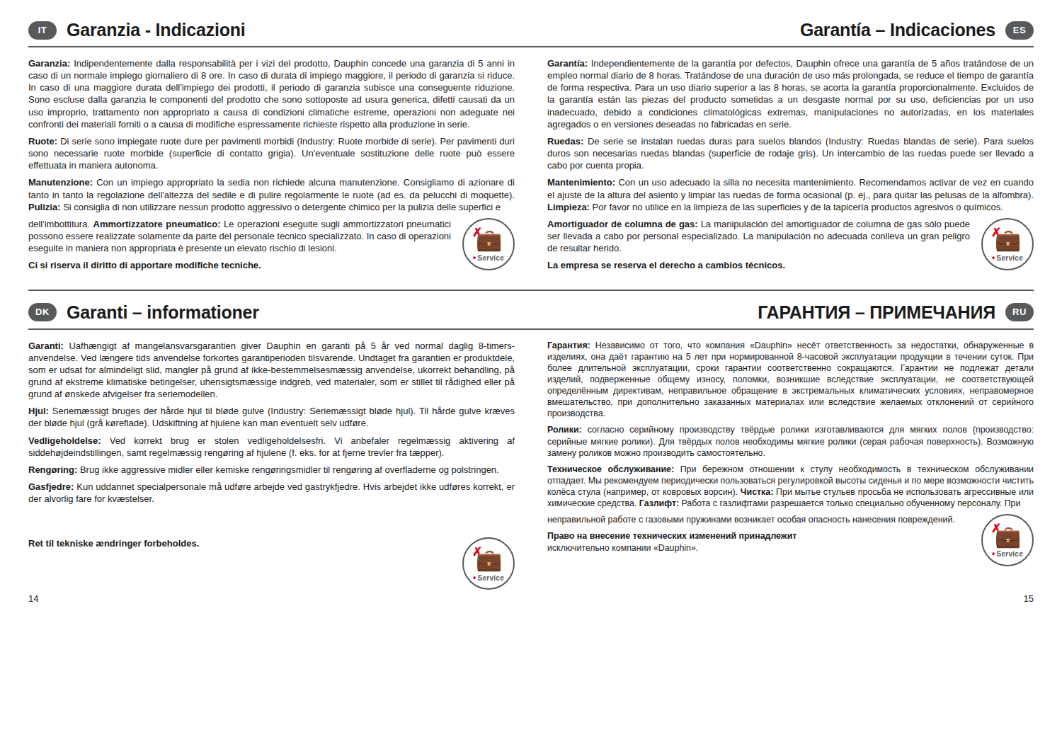IT
Garanzia - Indicazioni
Garantía – Indicaciones
ES
Garanzia: Indipendentemente dalla responsabilità per i vizi del prodotto, Dauphin concede una garanzia di 5 anni in caso di un normale impiego giornaliero di 8 ore. In caso di durata di impiego maggiore, il periodo di garanzia si riduce. In caso di una maggiore durata dell'impiego dei prodotti, il periodo di garanzia subisce una conseguente riduzione. Sono escluse dalla garanzia le componenti del prodotto che sono sottoposte ad usura generica, difetti causati da un uso improprio, trattamento non appropriato a causa di condizioni climatiche estreme, operazioni non adeguate nei confronti dei materiali forniti o a causa di modifiche espressamente richieste rispetto alla produzione in serie.
Ruote: Di serie sono impiegate ruote dure per pavimenti morbidi (Industry: Ruote morbide di serie). Per pavimenti duri sono necessarie ruote morbide (superficie di contatto grigia). Un'eventuale sostituzione delle ruote può essere effettuata in maniera autonoma.
Manutenzione: Con un impiego appropriato la sedia non richiede alcuna manutenzione. Consigliamo di azionare di tanto in tanto la regolazione dell'altezza del sedile e di pulire regolarmente le ruote (ad es. da pelucchi di moquette). Pulizia: Si consiglia di non utilizzare nessun prodotto aggressivo o detergente chimico per la pulizia delle superfici e
dell'imbottitura. Ammortizzatore pneumatico: Le operazioni eseguite sugli ammortizzatori pneumatici possono essere realizzate solamente da parte del personale tecnico specializzato. In caso di operazioni eseguite in maniera non appropriata è presente un elevato rischio di lesioni.
Ci si riserva il diritto di apportare modifiche tecniche.
✗ 💼 Service
Garantía: Independientemente de la garantía por defectos, Dauphin ofrece una garantía de 5 años tratándose de un empleo normal diario de 8 horas. Tratándose de una duración de uso más prolongada, se reduce el tiempo de garantía de forma respectiva. Para un uso diario superior a las 8 horas, se acorta la garantía proporcionalmente. Excluidos de la garantía están las piezas del producto sometidas a un desgaste normal por su uso, deficiencias por un uso inadecuado, debido a condiciones climatológicas extremas, manipulaciones no autorizadas, en los materiales agregados o en versiones deseadas no fabricadas en serie.
Ruedas: De serie se instalan ruedas duras para suelos blandos (Industry: Ruedas blandas de serie). Para suelos duros son necesarias ruedas blandas (superficie de rodaje gris). Un intercambio de las ruedas puede ser llevado a cabo por cuenta propia.
Mantenimiento: Con un uso adecuado la silla no necesita mantenimiento. Recomendamos activar de vez en cuando el ajuste de la altura del asiento y limpiar las ruedas de forma ocasional (p. ej., para quitar las pelusas de la alfombra). Limpieza: Por favor no utilice en la limpieza de las superficies y de la tapicería productos agresivos o químicos.
Amortiguador de columna de gas: La manipulación del amortiguador de columna de gas sólo puede ser llevada a cabo por personal especializado. La manipulación no adecuada conlleva un gran peligro de resultar herido.
La empresa se reserva el derecho a cambios técnicos.
✗ 💼 Service
DK
Garanti – informationer
ГАРАНТИЯ – ПРИМЕЧАНИЯ
RU
Garanti: Uafhængigt af mangelansvarsgarantien giver Dauphin en garanti på 5 år ved normal daglig 8-timers-anvendelse. Ved længere tids anvendelse forkortes garantiperioden tilsvarende. Undtaget fra garantien er produktdele, som er udsat for almindeligt slid, mangler på grund af ikke-bestemmelsesmæssig anvendelse, ukorrekt behandling, på grund af ekstreme klimatiske betingelser, uhensigtsmæssige indgreb, ved materialer, som er stillet til rådighed eller på grund af ønskede afvigelser fra seriemodellen.
Hjul: Seriemæssigt bruges der hårde hjul til bløde gulve (Industry: Seriemæssigt bløde hjul). Til hårde gulve kræves der bløde hjul (grå køreflade). Udskiftning af hjulene kan man eventuelt selv udføre.
Vedligeholdelse: Ved korrekt brug er stolen vedligeholdelsesfri. Vi anbefaler regelmæssig aktivering af siddehøjdeindstillingen, samt regelmæssig rengøring af hjulene (f. eks. for at fjerne trevler fra tæpper).
Rengøring: Brug ikke aggressive midler eller kemiske rengøringsmidler til rengøring af overfladerne og polstringen.
Gasfjedre: Kun uddannet specialpersonale må udføre arbejde ved gastrykfjedre. Hvis arbejdet ikke udføres korrekt, er der alvorlig fare for kvæstelser.
Ret til tekniske ændringer forbeholdes.
✗ 💼 Service
Гарантия: Независимо от того, что компания «Dauphin» несёт ответственность за недостатки, обнаруженные в изделиях, она даёт гарантию на 5 лет при нормированной 8-часовой эксплуатации продукции в течении суток. При более длительной эксплуатации, сроки гарантии соответственно сокращаются. Гарантии не подлежат детали изделий, подверженные общему износу, поломки, возникшие вследствие эксплуатации, не соответствующей определённым директивам, неправильное обращение в экстремальных климатических условиях, неправомерное вмешательство, при дополнительно заказанных материалах или вследствие желаемых отклонений от серийного производства.
Ролики: согласно серийному производству твёрдые ролики изготавливаются для мягких полов (производство: серийные мягкие ролики). Для твёрдых полов необходимы мягкие ролики (серая рабочая поверхность). Возможную замену роликов можно производить самостоятельно.
Техническое обслуживание: При бережном отношении к стулу необходимость в техническом обслуживании отпадает. Мы рекомендуем периодически пользоваться регулировкой высоты сиденья и по мере возможности чистить колёса стула (например, от ковровых ворсин). Чистка: При мытье стульев просьба не использовать агрессивные или химические средства. Газлифт: Работа с газлифтами разрешается только специально обученному персоналу. При
неправильной работе с газовыми пружинами возникает особая опасность нанесения повреждений.
Право на внесение технических изменений принадлежит
исключительно компании «Dauphin».
✗ 💼 Service
14 15